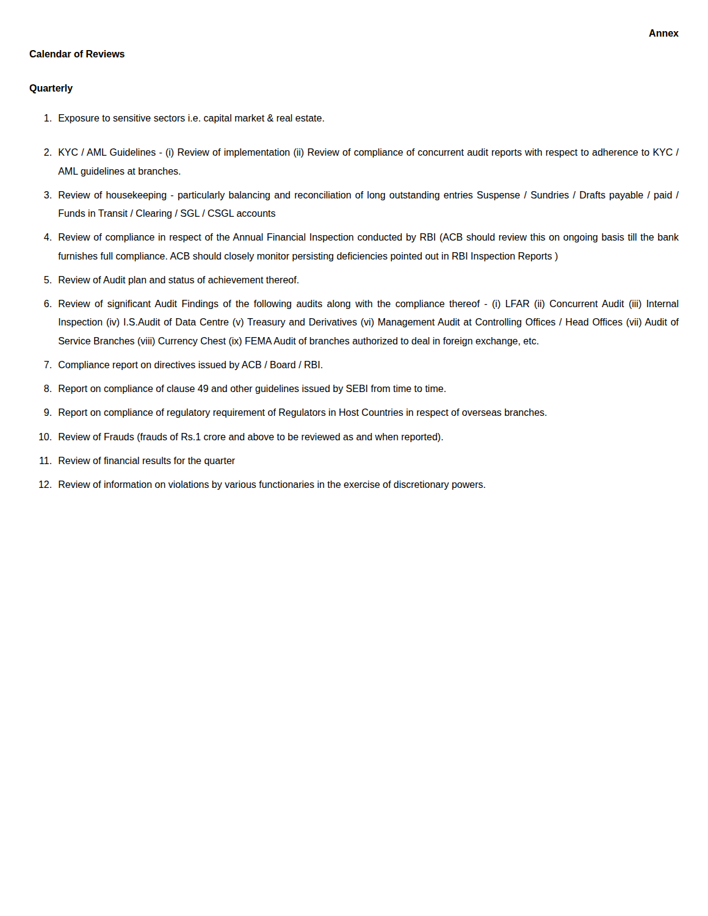Annex
Calendar of Reviews
Quarterly
Exposure to sensitive sectors i.e. capital market & real estate.
KYC / AML Guidelines - (i) Review of implementation (ii) Review of compliance of concurrent audit reports with respect to adherence to KYC / AML guidelines at branches.
Review of housekeeping - particularly balancing and reconciliation of long outstanding entries Suspense / Sundries / Drafts payable / paid / Funds in Transit / Clearing / SGL / CSGL accounts
Review of compliance in respect of the Annual Financial Inspection conducted by RBI (ACB should review this on ongoing basis till the bank furnishes full compliance. ACB should closely monitor persisting deficiencies pointed out in RBI Inspection Reports )
Review of Audit plan and status of achievement thereof.
Review of significant Audit Findings of the following audits along with the compliance thereof - (i) LFAR (ii) Concurrent Audit (iii) Internal Inspection (iv) I.S.Audit of Data Centre (v) Treasury and Derivatives (vi) Management Audit at Controlling Offices / Head Offices (vii) Audit of Service Branches (viii) Currency Chest (ix) FEMA Audit of branches authorized to deal in foreign exchange, etc.
Compliance report on directives issued by ACB / Board / RBI.
Report on compliance of clause 49 and other guidelines issued by SEBI from time to time.
Report on compliance of regulatory requirement of Regulators in Host Countries in respect of overseas branches.
Review of Frauds (frauds of Rs.1 crore and above to be reviewed as and when reported).
Review of financial results for the quarter
Review of information on violations by various functionaries in the exercise of discretionary powers.